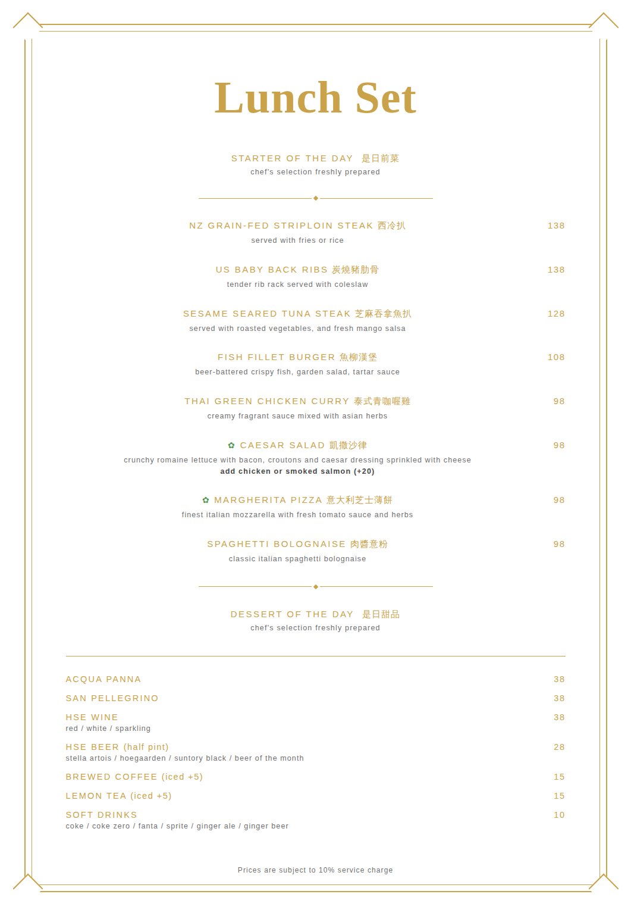Lunch Set
Starter of the Day 是日前菜
chef's selection freshly prepared
NZ Grain-Fed Striploin Steak西冷扒
served with fries or rice
138
US Baby Back Ribs炭燒豬肋骨
tender rib rack served with coleslaw
138
Sesame Seared Tuna Steak芝麻吞拿魚扒
served with roasted vegetables, and fresh mango salsa
128
Fish Fillet Burger魚柳漢堡
beer-battered crispy fish, garden salad, tartar sauce
108
Thai Green Chicken Curry泰式青咖喔雞
creamy fragrant sauce mixed with asian herbs
98
✿Caesar Salad凱撒沙律
crunchy romaine lettuce with bacon, croutons and caesar dressing sprinkled with cheese
add chicken or smoked salmon (+20)
98
✿Margherita Pizza意大利芝士薄餅
finest italian mozzarella with fresh tomato sauce and herbs
98
Spaghetti Bolognaise肉醬意粉
classic italian spaghetti bolognaise
98
Dessert of the Day 是日甜品
chef's selection freshly prepared
Acqua Panna
38
San Pellegrino
38
HSE Wine
38
red / white / sparkling
HSE Beer (half pint)
28
stella artois / hoegaarden / suntory black / beer of the month
Brewed Coffee (iced +5)
15
Lemon Tea (iced +5)
15
Soft Drinks
10
coke / coke zero / fanta / sprite / ginger ale / ginger beer
Prices are subject to 10% service charge